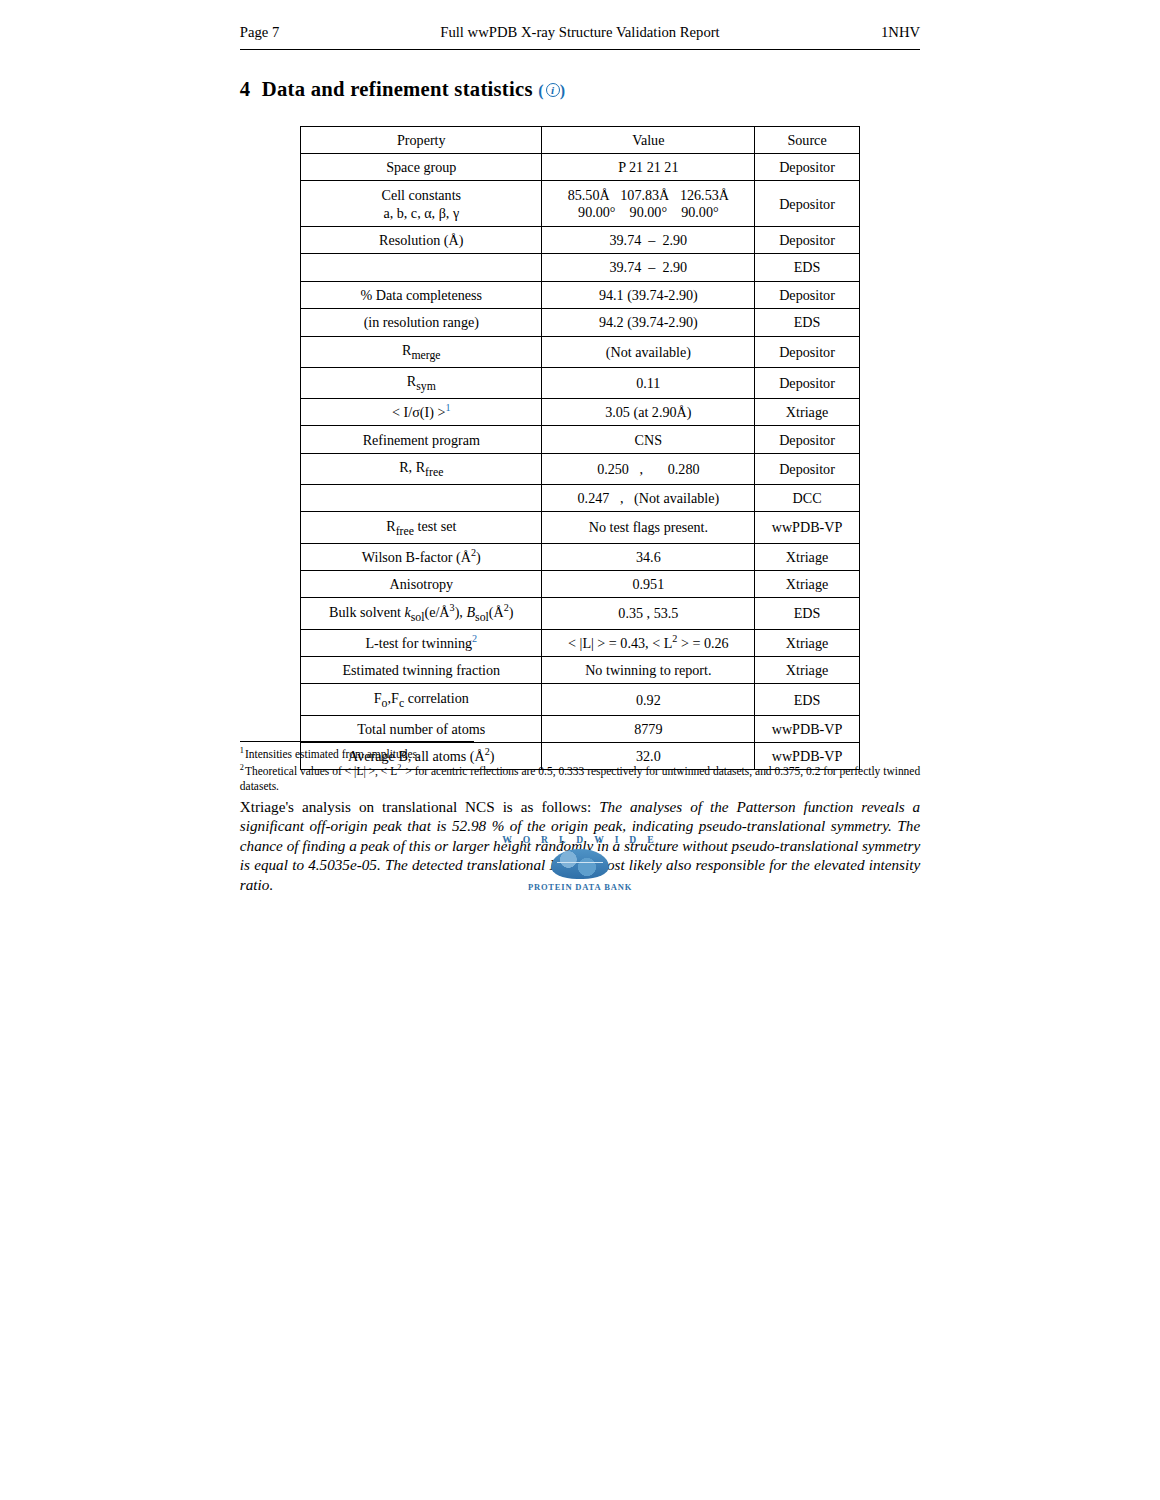Page 7
Full wwPDB X-ray Structure Validation Report
1NHV
4 Data and refinement statistics (i)
| Property | Value | Source |
| --- | --- | --- |
| Space group | P 21 21 21 | Depositor |
| Cell constants a, b, c, α, β, γ | 85.50Å 107.83Å 126.53Å 90.00° 90.00° 90.00° | Depositor |
| Resolution (Å) | 39.74 – 2.90 | Depositor |
| | 39.74 – 2.90 | EDS |
| % Data completeness | 94.1 (39.74-2.90) | Depositor |
| (in resolution range) | 94.2 (39.74-2.90) | EDS |
| R merge | (Not available) | Depositor |
| R sym | 0.11 | Depositor |
| < I/σ(I) > 1 | 3.05 (at 2.90Å) | Xtriage |
| Refinement program | CNS | Depositor |
| R, R free | 0.250 , 0.280 | Depositor |
| | 0.247 , (Not available) | DCC |
| R free test set | No test flags present. | wwPDB-VP |
| Wilson B-factor (Å 2 ) | 34.6 | Xtriage |
| Anisotropy | 0.951 | Xtriage |
| Bulk solvent k sol (e/Å 3 ), B sol (Å 2 ) | 0.35 , 53.5 | EDS |
| L-test for twinning 2 | < /L/ > = 0.43, < L 2 > = 0.26 | Xtriage |
| Estimated twinning fraction | No twinning to report. | Xtriage |
| F o ,F c correlation | 0.92 | EDS |
| Total number of atoms | 8779 | wwPDB-VP |
| Average B, all atoms (Å 2 ) | 32.0 | wwPDB-VP |
Xtriage's analysis on translational NCS is as follows: The analyses of the Patterson function reveals a significant off-origin peak that is 52.98 % of the origin peak, indicating pseudo-translational symmetry. The chance of finding a peak of this or larger height randomly in a structure without pseudo-translational symmetry is equal to 4.5035e-05. The detected translational NCS is most likely also responsible for the elevated intensity ratio.
1Intensities estimated from amplitudes.
2Theoretical values of < |L| >, < L2 > for acentric reflections are 0.5, 0.333 respectively for untwinned datasets, and 0.375, 0.2 for perfectly twinned datasets.
W O R L D W I D E
PROTEIN DATA BANK